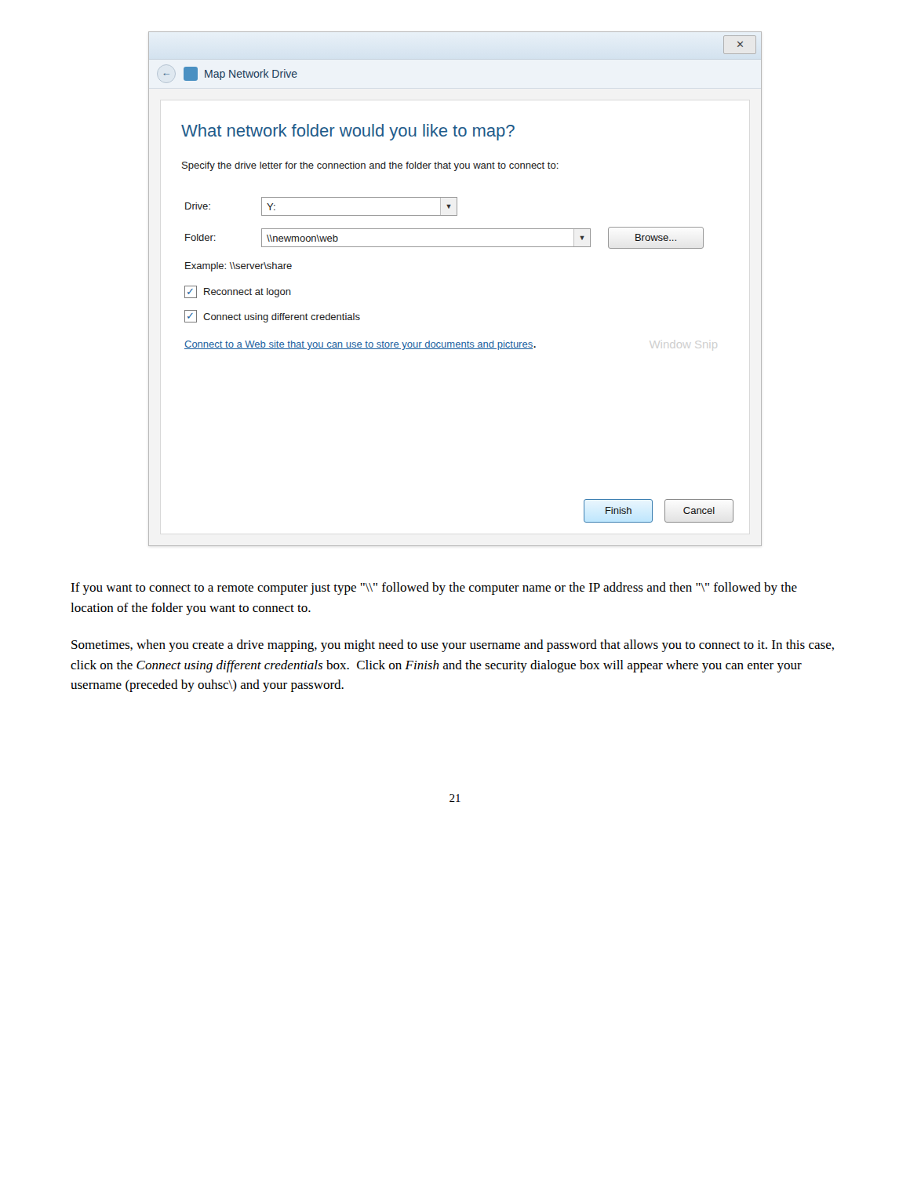✕
←
Map Network Drive
What network folder would you like to map?
Specify the drive letter for the connection and the folder that you want to connect to:
| Drive: | Y: ▼ | |
| Folder: | \\newmoon\web ▼ | Browse... |
Example: \\server\share
Reconnect at logon
Connect using different credentials
Connect to a Web site that you can use to store your documents and pictures.
Window Snip
Finish Cancel
If you want to connect to a remote computer just type "\\" followed by the computer name or the IP address and then "\" followed by the location of the folder you want to connect to.
Sometimes, when you create a drive mapping, you might need to use your username and password that allows you to connect to it. In this case, click on the Connect using different credentials box. Click on Finish and the security dialogue box will appear where you can enter your username (preceded by ouhsc\) and your password.
21